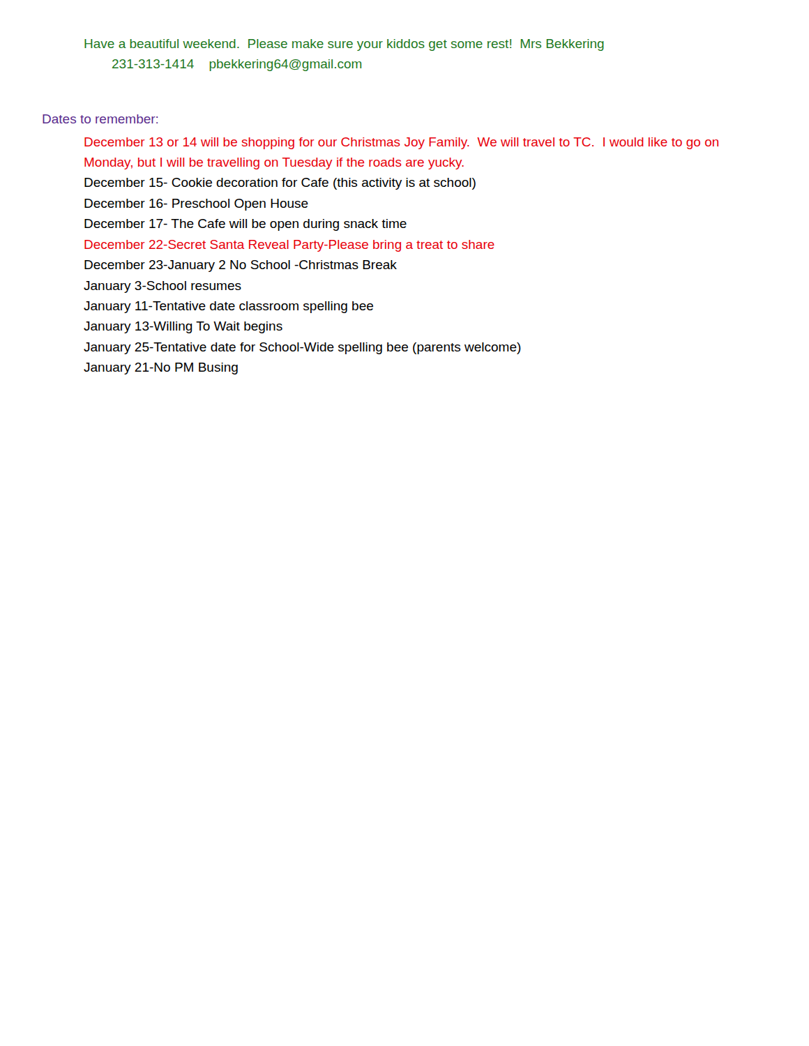Have a beautiful weekend. Please make sure your kiddos get some rest! Mrs Bekkering231-313-1414 pbekkering64@gmail.com
Dates to remember:
December 13 or 14 will be shopping for our Christmas Joy Family. We will travel to TC. I would like to go on Monday, but I will be travelling on Tuesday if the roads are yucky.
December 15- Cookie decoration for Cafe (this activity is at school)
December 16- Preschool Open House
December 17- The Cafe will be open during snack time
December 22-Secret Santa Reveal Party-Please bring a treat to share
December 23-January 2 No School -Christmas Break
January 3-School resumes
January 11-Tentative date classroom spelling bee
January 13-Willing To Wait begins
January 25-Tentative date for School-Wide spelling bee (parents welcome)
January 21-No PM Busing